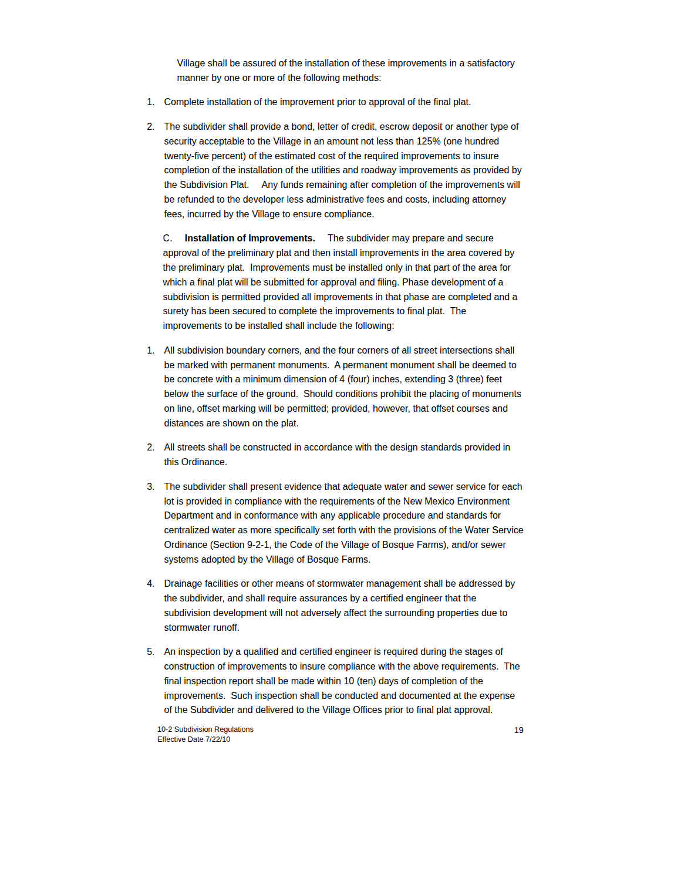Village shall be assured of the installation of these improvements in a satisfactory manner by one or more of the following methods:
Complete installation of the improvement prior to approval of the final plat.
The subdivider shall provide a bond, letter of credit, escrow deposit or another type of security acceptable to the Village in an amount not less than 125% (one hundred twenty-five percent) of the estimated cost of the required improvements to insure completion of the installation of the utilities and roadway improvements as provided by the Subdivision Plat. Any funds remaining after completion of the improvements will be refunded to the developer less administrative fees and costs, including attorney fees, incurred by the Village to ensure compliance.
C. Installation of Improvements. The subdivider may prepare and secure approval of the preliminary plat and then install improvements in the area covered by the preliminary plat. Improvements must be installed only in that part of the area for which a final plat will be submitted for approval and filing. Phase development of a subdivision is permitted provided all improvements in that phase are completed and a surety has been secured to complete the improvements to final plat. The improvements to be installed shall include the following:
All subdivision boundary corners, and the four corners of all street intersections shall be marked with permanent monuments. A permanent monument shall be deemed to be concrete with a minimum dimension of 4 (four) inches, extending 3 (three) feet below the surface of the ground. Should conditions prohibit the placing of monuments on line, offset marking will be permitted; provided, however, that offset courses and distances are shown on the plat.
All streets shall be constructed in accordance with the design standards provided in this Ordinance.
The subdivider shall present evidence that adequate water and sewer service for each lot is provided in compliance with the requirements of the New Mexico Environment Department and in conformance with any applicable procedure and standards for centralized water as more specifically set forth with the provisions of the Water Service Ordinance (Section 9-2-1, the Code of the Village of Bosque Farms), and/or sewer systems adopted by the Village of Bosque Farms.
Drainage facilities or other means of stormwater management shall be addressed by the subdivider, and shall require assurances by a certified engineer that the subdivision development will not adversely affect the surrounding properties due to stormwater runoff.
An inspection by a qualified and certified engineer is required during the stages of construction of improvements to insure compliance with the above requirements. The final inspection report shall be made within 10 (ten) days of completion of the improvements. Such inspection shall be conducted and documented at the expense of the Subdivider and delivered to the Village Offices prior to final plat approval.
19
10-2 Subdivision Regulations
Effective Date 7/22/10